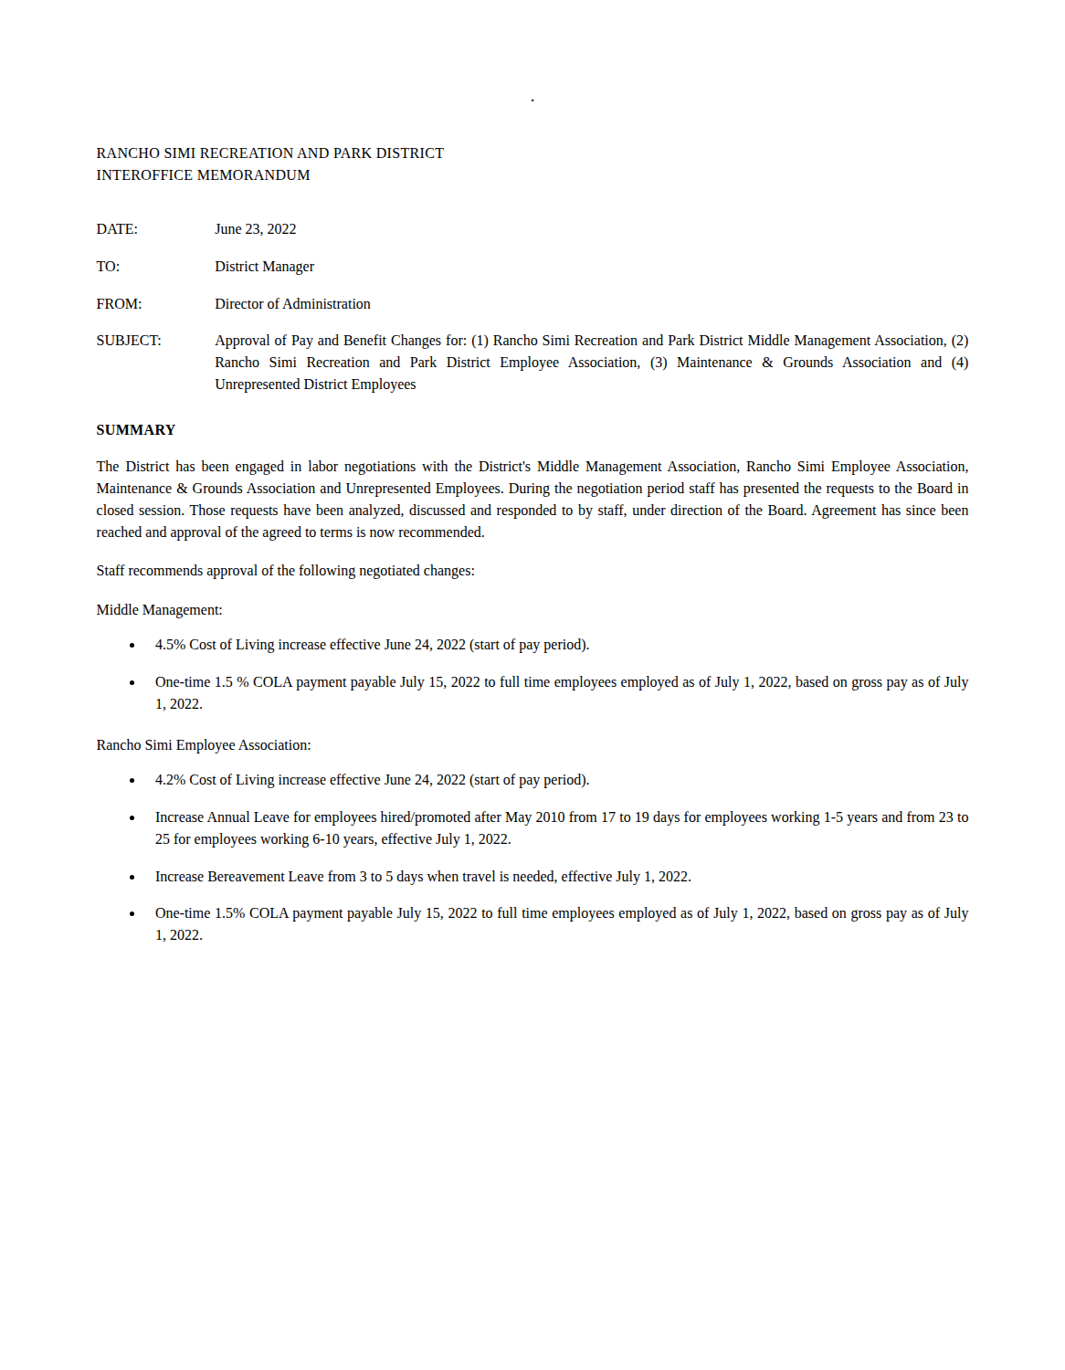.
RANCHO SIMI RECREATION AND PARK DISTRICT
INTEROFFICE MEMORANDUM
| DATE: | June 23, 2022 |
| TO: | District Manager |
| FROM: | Director of Administration |
| SUBJECT: | Approval of Pay and Benefit Changes for: (1) Rancho Simi Recreation and Park District Middle Management Association, (2) Rancho Simi Recreation and Park District Employee Association, (3) Maintenance & Grounds Association and (4) Unrepresented District Employees |
SUMMARY
The District has been engaged in labor negotiations with the District's Middle Management Association, Rancho Simi Employee Association, Maintenance & Grounds Association and Unrepresented Employees. During the negotiation period staff has presented the requests to the Board in closed session. Those requests have been analyzed, discussed and responded to by staff, under direction of the Board. Agreement has since been reached and approval of the agreed to terms is now recommended.
Staff recommends approval of the following negotiated changes:
Middle Management:
4.5% Cost of Living increase effective June 24, 2022 (start of pay period).
One-time 1.5 % COLA payment payable July 15, 2022 to full time employees employed as of July 1, 2022, based on gross pay as of July 1, 2022.
Rancho Simi Employee Association:
4.2% Cost of Living increase effective June 24, 2022 (start of pay period).
Increase Annual Leave for employees hired/promoted after May 2010 from 17 to 19 days for employees working 1-5 years and from 23 to 25 for employees working 6-10 years, effective July 1, 2022.
Increase Bereavement Leave from 3 to 5 days when travel is needed, effective July 1, 2022.
One-time 1.5% COLA payment payable July 15, 2022 to full time employees employed as of July 1, 2022, based on gross pay as of July 1, 2022.